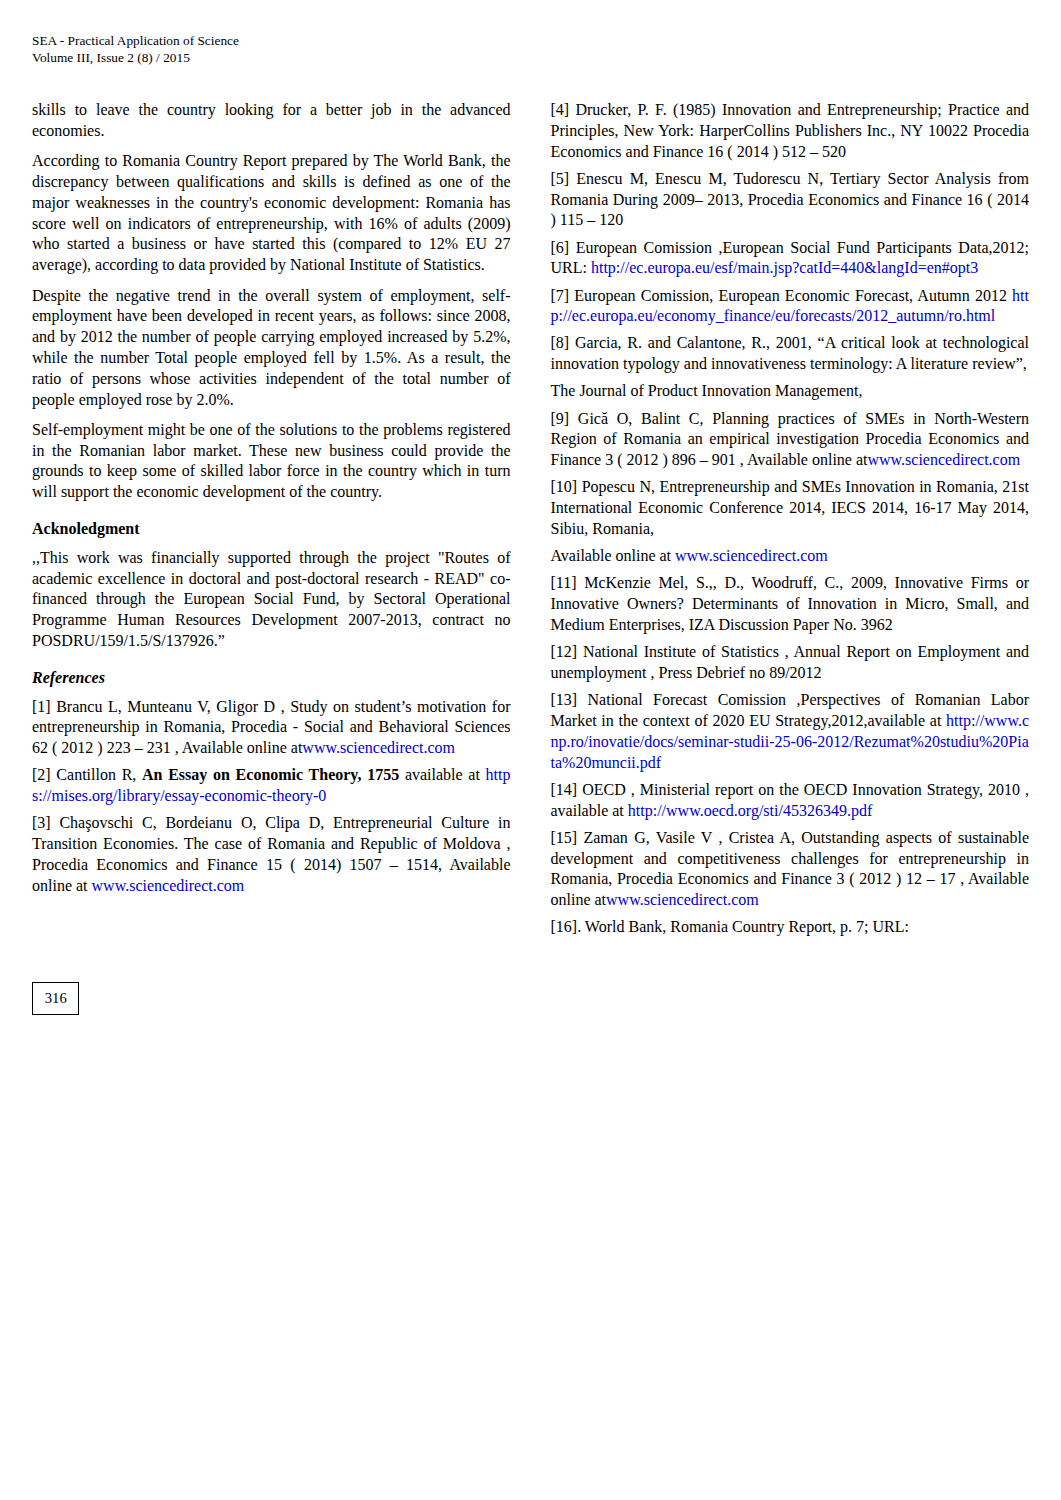SEA - Practical Application of Science
Volume III, Issue 2 (8) / 2015
skills to leave the country looking for a better job in the advanced economies.
According to Romania Country Report prepared by The World Bank, the discrepancy between qualifications and skills is defined as one of the major weaknesses in the country's economic development: Romania has score well on indicators of entrepreneurship, with 16% of adults (2009) who started a business or have started this (compared to 12% EU 27 average), according to data provided by National Institute of Statistics.
Despite the negative trend in the overall system of employment, self-employment have been developed in recent years, as follows: since 2008, and by 2012 the number of people carrying employed increased by 5.2%, while the number Total people employed fell by 1.5%. As a result, the ratio of persons whose activities independent of the total number of people employed rose by 2.0%.
Self-employment might be one of the solutions to the problems registered in the Romanian labor market. These new business could provide the grounds to keep some of skilled labor force in the country which in turn will support the economic development of the country.
Acknoledgment
,,This work was financially supported through the project "Routes of academic excellence in doctoral and post-doctoral research - READ" co-financed through the European Social Fund, by Sectoral Operational Programme Human Resources Development 2007-2013, contract no POSDRU/159/1.5/S/137926.”
References
[1] Brancu L, Munteanu V, Gligor D , Study on student’s motivation for entrepreneurship in Romania, Procedia - Social and Behavioral Sciences 62 ( 2012 ) 223 – 231 , Available online atwww.sciencedirect.com
[2] Cantillon R, An Essay on Economic Theory, 1755 available at https://mises.org/library/essay-economic-theory-0
[3] Chaşovschi C, Bordeianu O, Clipa D, Entrepreneurial Culture in Transition Economies. The case of Romania and Republic of Moldova , Procedia Economics and Finance 15 ( 2014) 1507 – 1514, Available online at www.sciencedirect.com
[4] Drucker, P. F. (1985) Innovation and Entrepreneurship; Practice and Principles, New York: HarperCollins Publishers Inc., NY 10022 Procedia Economics and Finance 16 ( 2014 ) 512 – 520
[5] Enescu M, Enescu M, Tudorescu N, Tertiary Sector Analysis from Romania During 2009– 2013, Procedia Economics and Finance 16 ( 2014 ) 115 – 120
[6] European Comission ,European Social Fund Participants Data,2012; URL: http://ec.europa.eu/esf/main.jsp?catId=440&langId=en#opt3
[7] European Comission, European Economic Forecast, Autumn 2012 http://ec.europa.eu/economy_finance/eu/forecasts/2012_autumn/ro.html
[8] Garcia, R. and Calantone, R., 2001, “A critical look at technological innovation typology and innovativeness terminology: A literature review”,
The Journal of Product Innovation Management,
[9] Gică O, Balint C, Planning practices of SMEs in North-Western Region of Romania an empirical investigation Procedia Economics and Finance 3 ( 2012 ) 896 – 901 , Available online atwww.sciencedirect.com
[10] Popescu N, Entrepreneurship and SMEs Innovation in Romania, 21st International Economic Conference 2014, IECS 2014, 16-17 May 2014, Sibiu, Romania,
Available online at www.sciencedirect.com
[11] McKenzie Mel, S.,, D., Woodruff, C., 2009, Innovative Firms or Innovative Owners? Determinants of Innovation in Micro, Small, and Medium Enterprises, IZA Discussion Paper No. 3962
[12] National Institute of Statistics , Annual Report on Employment and unemployment , Press Debrief no 89/2012
[13] National Forecast Comission ,Perspectives of Romanian Labor Market in the context of 2020 EU Strategy,2012,available at http://www.cnp.ro/inovatie/docs/seminar-studii-25-06-2012/Rezumat%20studiu%20Piata%20muncii.pdf
[14] OECD , Ministerial report on the OECD Innovation Strategy, 2010 , available at http://www.oecd.org/sti/45326349.pdf
[15] Zaman G, Vasile V , Cristea A, Outstanding aspects of sustainable development and competitiveness challenges for entrepreneurship in Romania, Procedia Economics and Finance 3 ( 2012 ) 12 – 17 , Available online atwww.sciencedirect.com
[16]. World Bank, Romania Country Report, p. 7; URL:
316